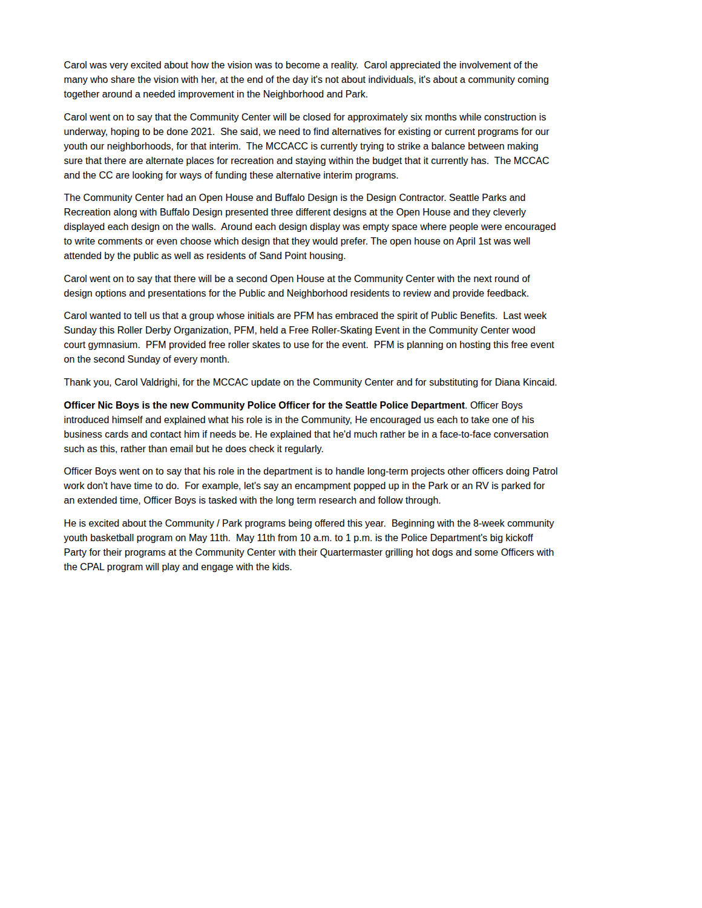Carol was very excited about how the vision was to become a reality. Carol appreciated the involvement of the many who share the vision with her, at the end of the day it's not about individuals, it's about a community coming together around a needed improvement in the Neighborhood and Park.
Carol went on to say that the Community Center will be closed for approximately six months while construction is underway, hoping to be done 2021. She said, we need to find alternatives for existing or current programs for our youth our neighborhoods, for that interim. The MCCACC is currently trying to strike a balance between making sure that there are alternate places for recreation and staying within the budget that it currently has. The MCCAC and the CC are looking for ways of funding these alternative interim programs.
The Community Center had an Open House and Buffalo Design is the Design Contractor. Seattle Parks and Recreation along with Buffalo Design presented three different designs at the Open House and they cleverly displayed each design on the walls. Around each design display was empty space where people were encouraged to write comments or even choose which design that they would prefer. The open house on April 1st was well attended by the public as well as residents of Sand Point housing.
Carol went on to say that there will be a second Open House at the Community Center with the next round of design options and presentations for the Public and Neighborhood residents to review and provide feedback.
Carol wanted to tell us that a group whose initials are PFM has embraced the spirit of Public Benefits. Last week Sunday this Roller Derby Organization, PFM, held a Free Roller-Skating Event in the Community Center wood court gymnasium. PFM provided free roller skates to use for the event. PFM is planning on hosting this free event on the second Sunday of every month.
Thank you, Carol Valdrighi, for the MCCAC update on the Community Center and for substituting for Diana Kincaid.
Officer Nic Boys is the new Community Police Officer for the Seattle Police Department. Officer Boys introduced himself and explained what his role is in the Community, He encouraged us each to take one of his business cards and contact him if needs be. He explained that he'd much rather be in a face-to-face conversation such as this, rather than email but he does check it regularly.
Officer Boys went on to say that his role in the department is to handle long-term projects other officers doing Patrol work don't have time to do. For example, let's say an encampment popped up in the Park or an RV is parked for an extended time, Officer Boys is tasked with the long term research and follow through.
He is excited about the Community / Park programs being offered this year. Beginning with the 8-week community youth basketball program on May 11th. May 11th from 10 a.m. to 1 p.m. is the Police Department's big kickoff Party for their programs at the Community Center with their Quartermaster grilling hot dogs and some Officers with the CPAL program will play and engage with the kids.